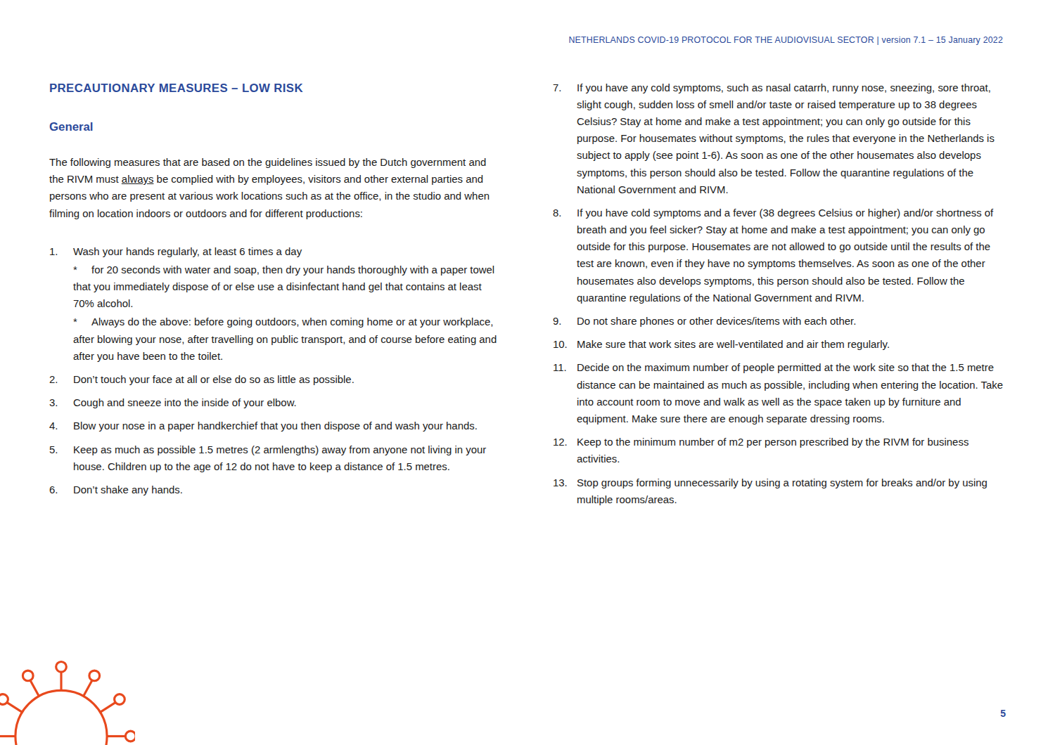Netherlands COVID-19 Protocol for the Audiovisual Sector | version 7.1 – 15 January 2022
Precautionary measures – low risk
General
The following measures that are based on the guidelines issued by the Dutch government and the RIVM must always be complied with by employees, visitors and other external parties and persons who are present at various work locations such as at the office, in the studio and when filming on location indoors or outdoors and for different productions:
Wash your hands regularly, at least 6 times a day *for 20 seconds with water and soap, then dry your hands thoroughly with a paper towel that you immediately dispose of or else use a disinfectant hand gel that contains at least 70% alcohol. *Always do the above: before going outdoors, when coming home or at your workplace, after blowing your nose, after travelling on public transport, and of course before eating and after you have been to the toilet.
Don’t touch your face at all or else do so as little as possible.
Cough and sneeze into the inside of your elbow.
Blow your nose in a paper handkerchief that you then dispose of and wash your hands.
Keep as much as possible 1.5 metres (2 armlengths) away from anyone not living in your house. Children up to the age of 12 do not have to keep a distance of 1.5 metres.
Don’t shake any hands.
If you have any cold symptoms, such as nasal catarrh, runny nose, sneezing, sore throat, slight cough, sudden loss of smell and/or taste or raised temperature up to 38 degrees Celsius? Stay at home and make a test appointment; you can only go outside for this purpose. For housemates without symptoms, the rules that everyone in the Netherlands is subject to apply (see point 1-6). As soon as one of the other housemates also develops symptoms, this person should also be tested. Follow the quarantine regulations of the National Government and RIVM.
If you have cold symptoms and a fever (38 degrees Celsius or higher) and/or shortness of breath and you feel sicker? Stay at home and make a test appointment; you can only go outside for this purpose. Housemates are not allowed to go outside until the results of the test are known, even if they have no symptoms themselves. As soon as one of the other housemates also develops symptoms, this person should also be tested. Follow the quarantine regulations of the National Government and RIVM.
Do not share phones or other devices/items with each other.
Make sure that work sites are well-ventilated and air them regularly.
Decide on the maximum number of people permitted at the work site so that the 1.5 metre distance can be maintained as much as possible, including when entering the location. Take into account room to move and walk as well as the space taken up by furniture and equipment. Make sure there are enough separate dressing rooms.
Keep to the minimum number of m2 per person prescribed by the RIVM for business activities.
Stop groups forming unnecessarily by using a rotating system for breaks and/or by using multiple rooms/areas.
5